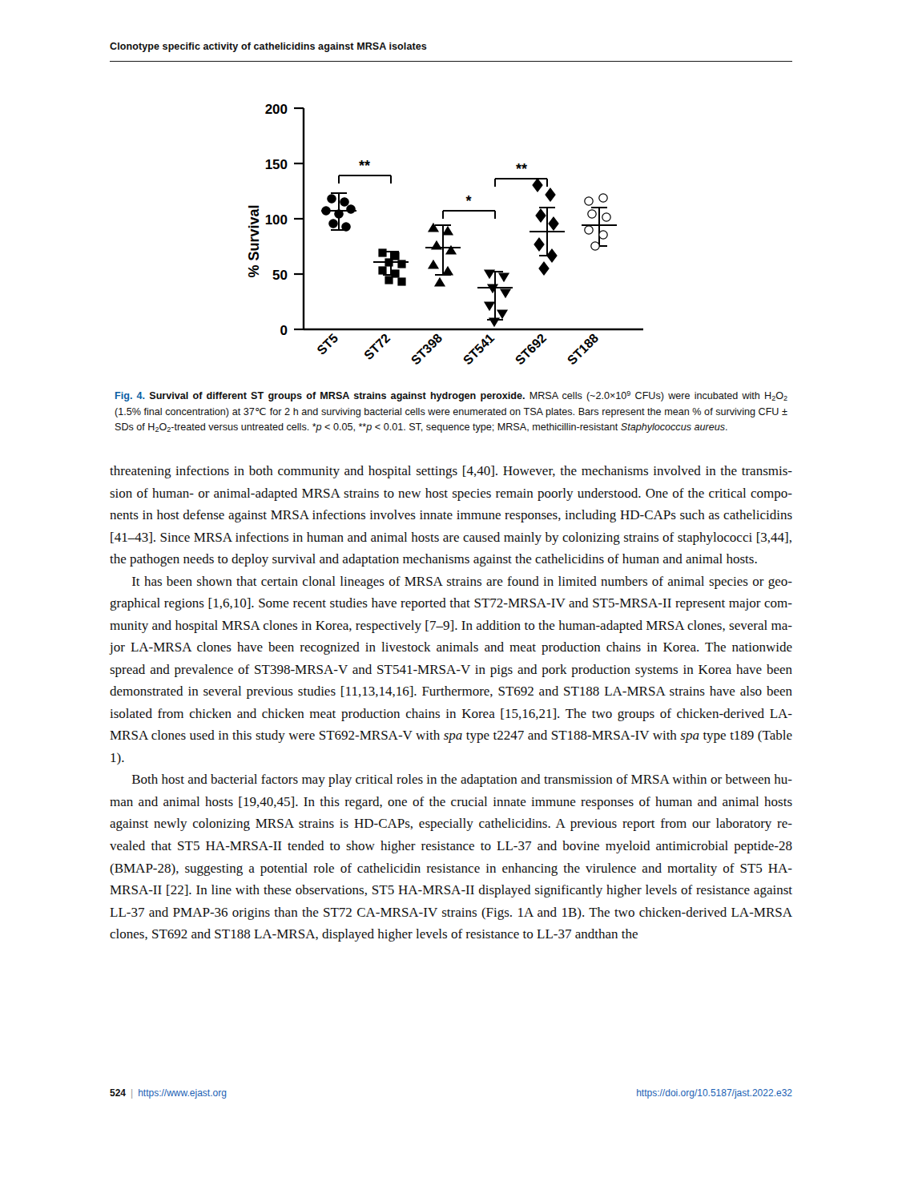Clonotype specific activity of cathelicidins against MRSA isolates
0 50 100 150 200 % Survival ** * ** ST5 ST72 ST398 ST541 ST692 ST188
Fig. 4. Survival of different ST groups of MRSA strains against hydrogen peroxide. MRSA cells (~2.0×109 CFUs) were incubated with H2O2 (1.5% final concentration) at 37℃ for 2 h and surviving bacterial cells were enumerated on TSA plates. Bars represent the mean % of surviving CFU ± SDs of H2O2-treated versus untreated cells. *p < 0.05, **p < 0.01. ST, sequence type; MRSA, methicillin-resistant Staphylococcus aureus.
threatening infections in both community and hospital settings [4,40]. However, the mechanisms involved in the transmission of human- or animal-adapted MRSA strains to new host species remain poorly understood. One of the critical components in host defense against MRSA infections involves innate immune responses, including HD-CAPs such as cathelicidins [41–43]. Since MRSA infections in human and animal hosts are caused mainly by colonizing strains of staphylococci [3,44], the pathogen needs to deploy survival and adaptation mechanisms against the cathelicidins of human and animal hosts.
It has been shown that certain clonal lineages of MRSA strains are found in limited numbers of animal species or geographical regions [1,6,10]. Some recent studies have reported that ST72-MRSA-IV and ST5-MRSA-II represent major community and hospital MRSA clones in Korea, respectively [7–9]. In addition to the human-adapted MRSA clones, several major LA-MRSA clones have been recognized in livestock animals and meat production chains in Korea. The nationwide spread and prevalence of ST398-MRSA-V and ST541-MRSA-V in pigs and pork production systems in Korea have been demonstrated in several previous studies [11,13,14,16]. Furthermore, ST692 and ST188 LA-MRSA strains have also been isolated from chicken and chicken meat production chains in Korea [15,16,21]. The two groups of chicken-derived LA-MRSA clones used in this study were ST692-MRSA-V with spa type t2247 and ST188-MRSA-IV with spa type t189 (Table 1).
Both host and bacterial factors may play critical roles in the adaptation and transmission of MRSA within or between human and animal hosts [19,40,45]. In this regard, one of the crucial innate immune responses of human and animal hosts against newly colonizing MRSA strains is HD-CAPs, especially cathelicidins. A previous report from our laboratory revealed that ST5 HA-MRSA-II tended to show higher resistance to LL-37 and bovine myeloid antimicrobial peptide-28 (BMAP-28), suggesting a potential role of cathelicidin resistance in enhancing the virulence and mortality of ST5 HA-MRSA-II [22]. In line with these observations, ST5 HA-MRSA-II displayed significantly higher levels of resistance against LL-37 and PMAP-36 origins than the ST72 CA-MRSA-IV strains (Figs. 1A and 1B). The two chicken-derived LA-MRSA clones, ST692 and ST188 LA-MRSA, displayed higher levels of resistance to LL-37 andthan the
524|https://www.ejast.org
https://doi.org/10.5187/jast.2022.e32